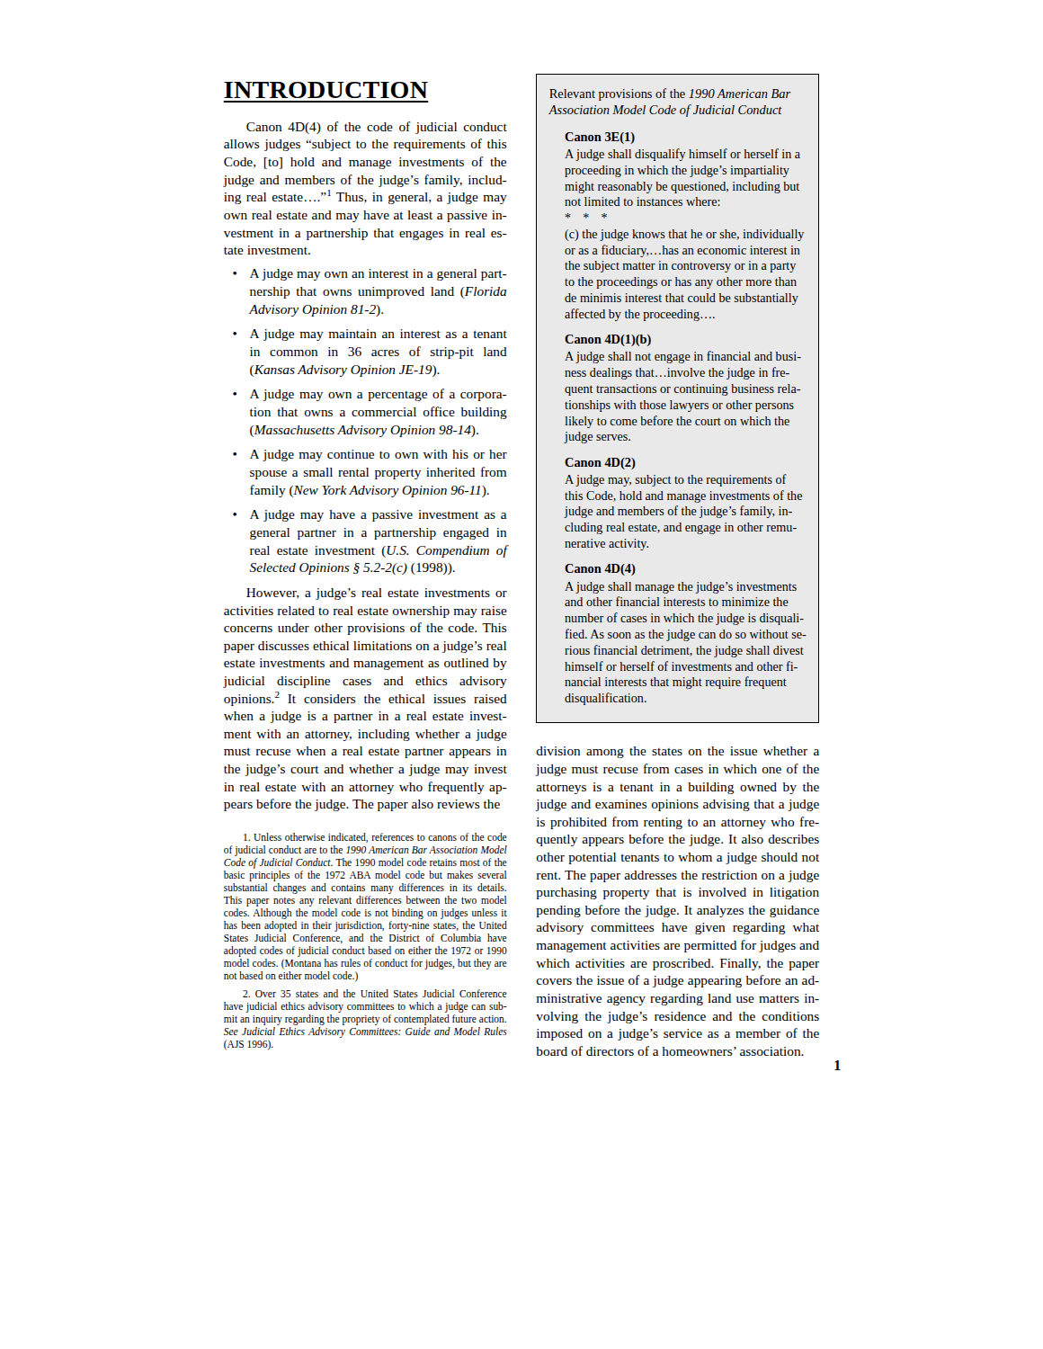INTRODUCTION
Canon 4D(4) of the code of judicial conduct allows judges “subject to the requirements of this Code, [to] hold and manage investments of the judge and members of the judge’s family, including real estate….”1 Thus, in general, a judge may own real estate and may have at least a passive investment in a partnership that engages in real estate investment.
A judge may own an interest in a general partnership that owns unimproved land (Florida Advisory Opinion 81-2).
A judge may maintain an interest as a tenant in common in 36 acres of strip-pit land (Kansas Advisory Opinion JE-19).
A judge may own a percentage of a corporation that owns a commercial office building (Massachusetts Advisory Opinion 98-14).
A judge may continue to own with his or her spouse a small rental property inherited from family (New York Advisory Opinion 96-11).
A judge may have a passive investment as a general partner in a partnership engaged in real estate investment (U.S. Compendium of Selected Opinions § 5.2-2(c) (1998)).
However, a judge’s real estate investments or activities related to real estate ownership may raise concerns under other provisions of the code. This paper discusses ethical limitations on a judge’s real estate investments and management as outlined by judicial discipline cases and ethics advisory opinions.2 It considers the ethical issues raised when a judge is a partner in a real estate investment with an attorney, including whether a judge must recuse when a real estate partner appears in the judge’s court and whether a judge may invest in real estate with an attorney who frequently appears before the judge. The paper also reviews the
1. Unless otherwise indicated, references to canons of the code of judicial conduct are to the 1990 American Bar Association Model Code of Judicial Conduct. The 1990 model code retains most of the basic principles of the 1972 ABA model code but makes several substantial changes and contains many differences in its details. This paper notes any relevant differences between the two model codes. Although the model code is not binding on judges unless it has been adopted in their jurisdiction, forty-nine states, the United States Judicial Conference, and the District of Columbia have adopted codes of judicial conduct based on either the 1972 or 1990 model codes. (Montana has rules of conduct for judges, but they are not based on either model code.)
2. Over 35 states and the United States Judicial Conference have judicial ethics advisory committees to which a judge can submit an inquiry regarding the propriety of contemplated future action. See Judicial Ethics Advisory Committees: Guide and Model Rules (AJS 1996).
Relevant provisions of the 1990 American Bar Association Model Code of Judicial Conduct
Canon 3E(1)
A judge shall disqualify himself or herself in a proceeding in which the judge’s impartiality might reasonably be questioned, including but not limited to instances where:
* * *
(c) the judge knows that he or she, individually or as a fiduciary,…has an economic interest in the subject matter in controversy or in a party to the proceedings or has any other more than de minimis interest that could be substantially affected by the proceeding….
Canon 4D(1)(b)
A judge shall not engage in financial and business dealings that…involve the judge in frequent transactions or continuing business relationships with those lawyers or other persons likely to come before the court on which the judge serves.
Canon 4D(2)
A judge may, subject to the requirements of this Code, hold and manage investments of the judge and members of the judge’s family, including real estate, and engage in other remunerative activity.
Canon 4D(4)
A judge shall manage the judge’s investments and other financial interests to minimize the number of cases in which the judge is disqualified. As soon as the judge can do so without serious financial detriment, the judge shall divest himself or herself of investments and other financial interests that might require frequent disqualification.
division among the states on the issue whether a judge must recuse from cases in which one of the attorneys is a tenant in a building owned by the judge and examines opinions advising that a judge is prohibited from renting to an attorney who frequently appears before the judge. It also describes other potential tenants to whom a judge should not rent. The paper addresses the restriction on a judge purchasing property that is involved in litigation pending before the judge. It analyzes the guidance advisory committees have given regarding what management activities are permitted for judges and which activities are proscribed. Finally, the paper covers the issue of a judge appearing before an administrative agency regarding land use matters involving the judge’s residence and the conditions imposed on a judge’s service as a member of the board of directors of a homeowners’ association.
1